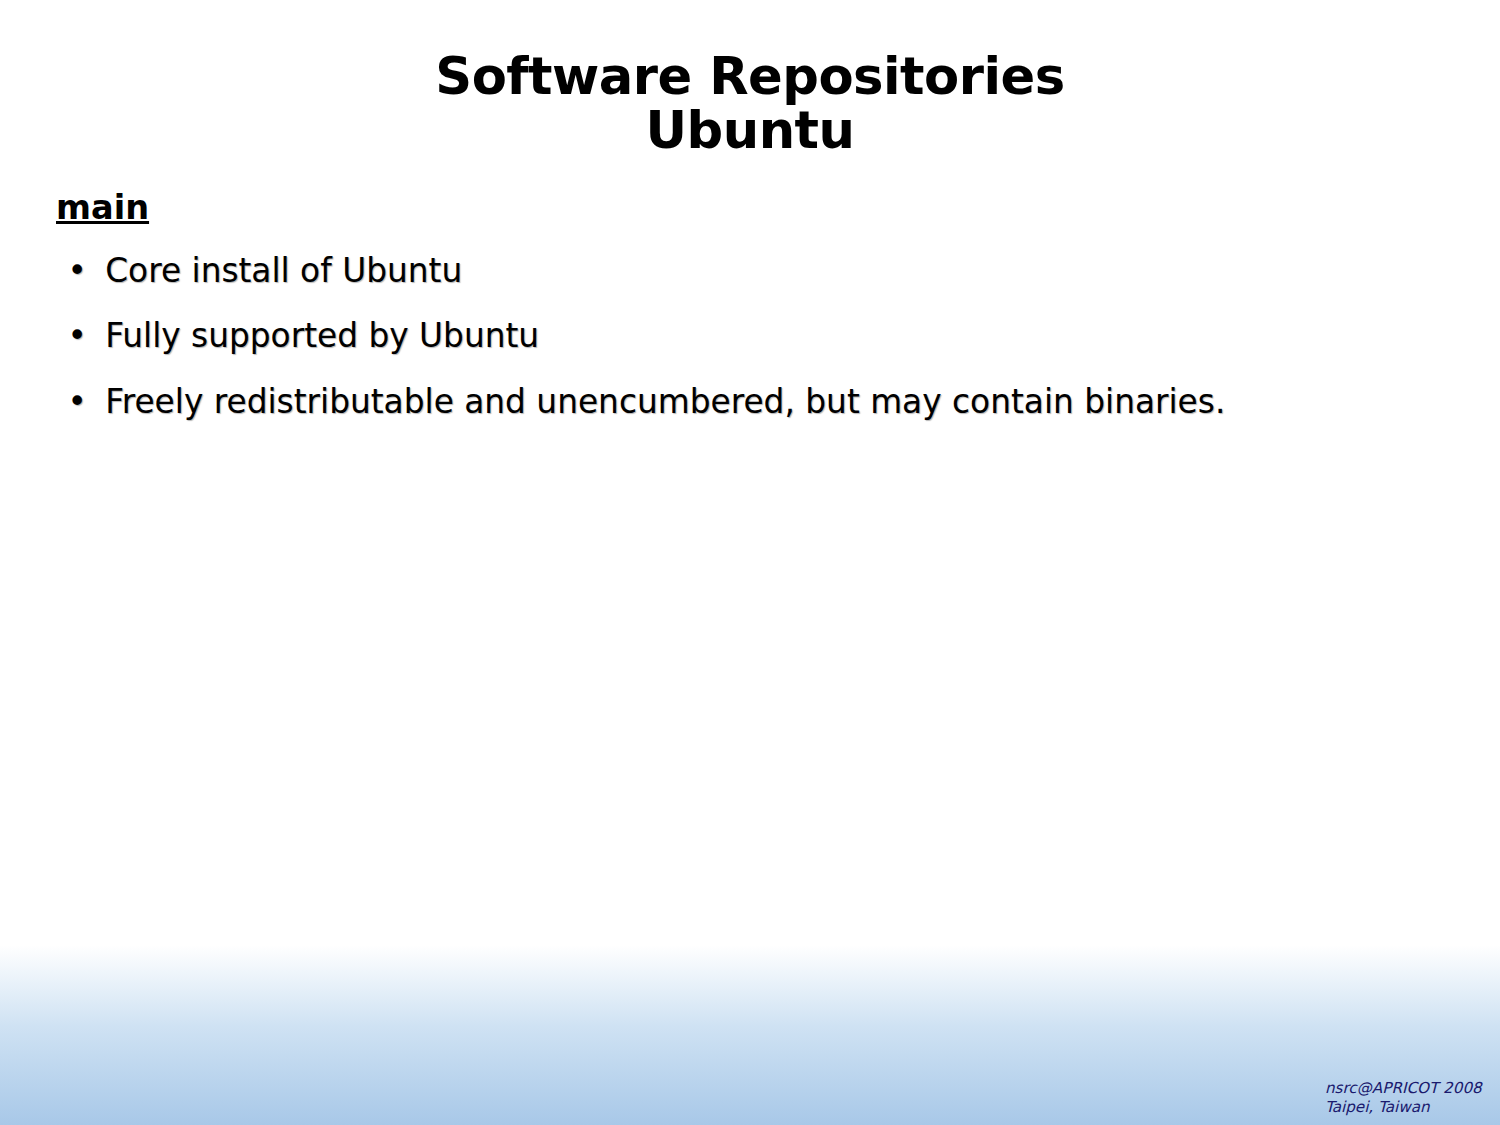Software Repositories
Ubuntu
main
Core install of Ubuntu
Fully supported by Ubuntu
Freely redistributable and unencumbered, but may contain binaries.
nsrc@APRICOT 2008
Taipei, Taiwan